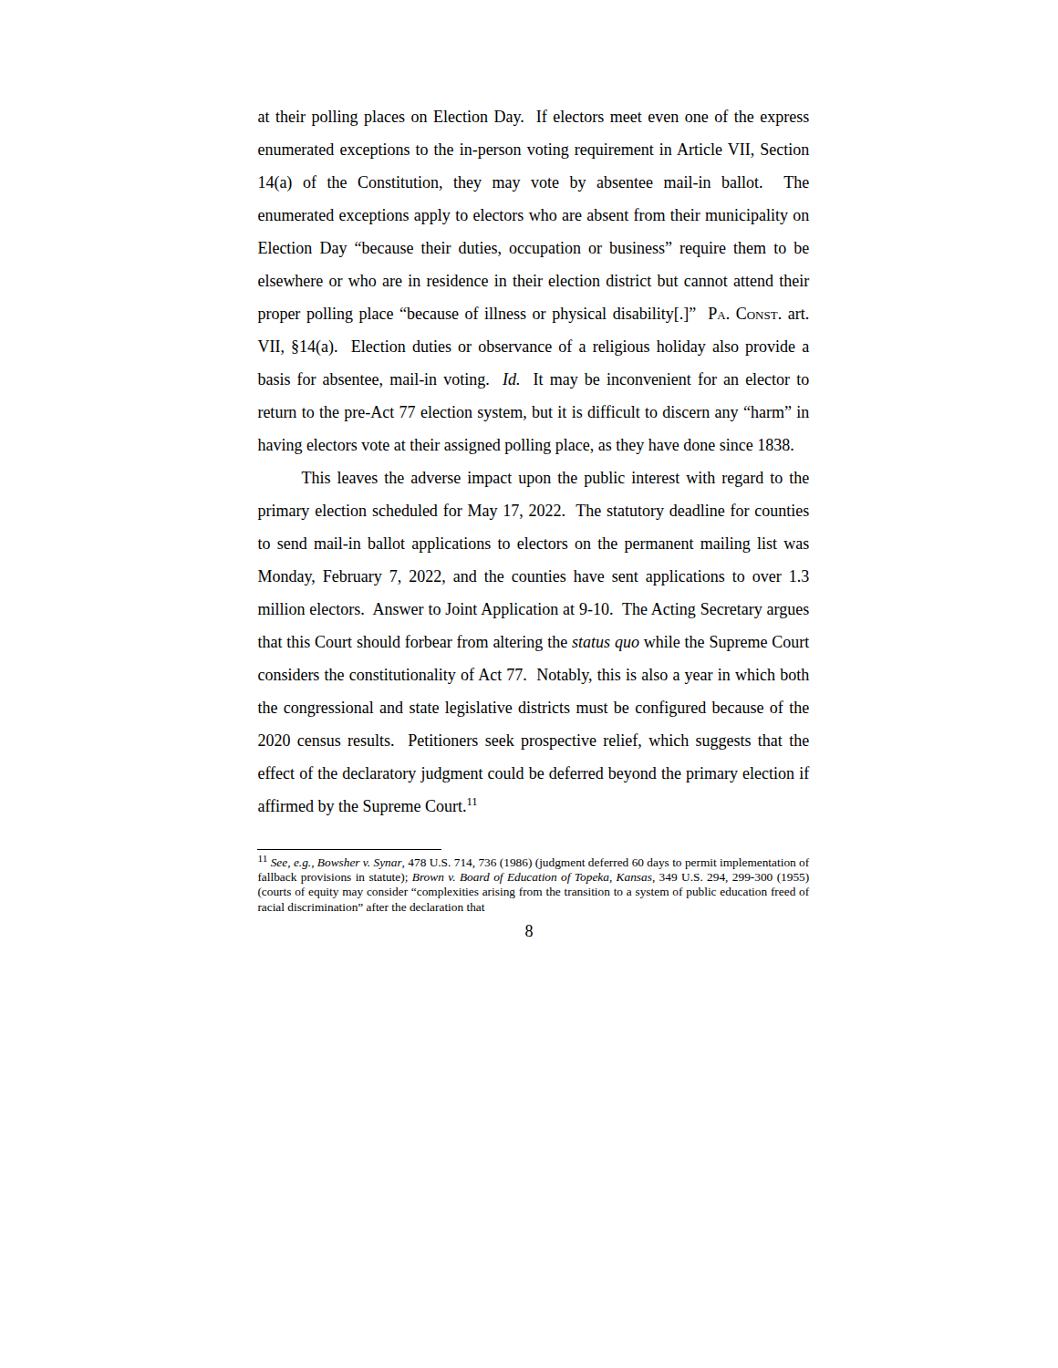at their polling places on Election Day. If electors meet even one of the express enumerated exceptions to the in-person voting requirement in Article VII, Section 14(a) of the Constitution, they may vote by absentee mail-in ballot. The enumerated exceptions apply to electors who are absent from their municipality on Election Day “because their duties, occupation or business” require them to be elsewhere or who are in residence in their election district but cannot attend their proper polling place “because of illness or physical disability[.]” Pa. Const. art. VII, §14(a). Election duties or observance of a religious holiday also provide a basis for absentee, mail-in voting. Id. It may be inconvenient for an elector to return to the pre-Act 77 election system, but it is difficult to discern any “harm” in having electors vote at their assigned polling place, as they have done since 1838.
This leaves the adverse impact upon the public interest with regard to the primary election scheduled for May 17, 2022. The statutory deadline for counties to send mail-in ballot applications to electors on the permanent mailing list was Monday, February 7, 2022, and the counties have sent applications to over 1.3 million electors. Answer to Joint Application at 9-10. The Acting Secretary argues that this Court should forbear from altering the status quo while the Supreme Court considers the constitutionality of Act 77. Notably, this is also a year in which both the congressional and state legislative districts must be configured because of the 2020 census results. Petitioners seek prospective relief, which suggests that the effect of the declaratory judgment could be deferred beyond the primary election if affirmed by the Supreme Court.11
11 See, e.g., Bowsher v. Synar, 478 U.S. 714, 736 (1986) (judgment deferred 60 days to permit implementation of fallback provisions in statute); Brown v. Board of Education of Topeka, Kansas, 349 U.S. 294, 299-300 (1955) (courts of equity may consider “complexities arising from the transition to a system of public education freed of racial discrimination” after the declaration that
8